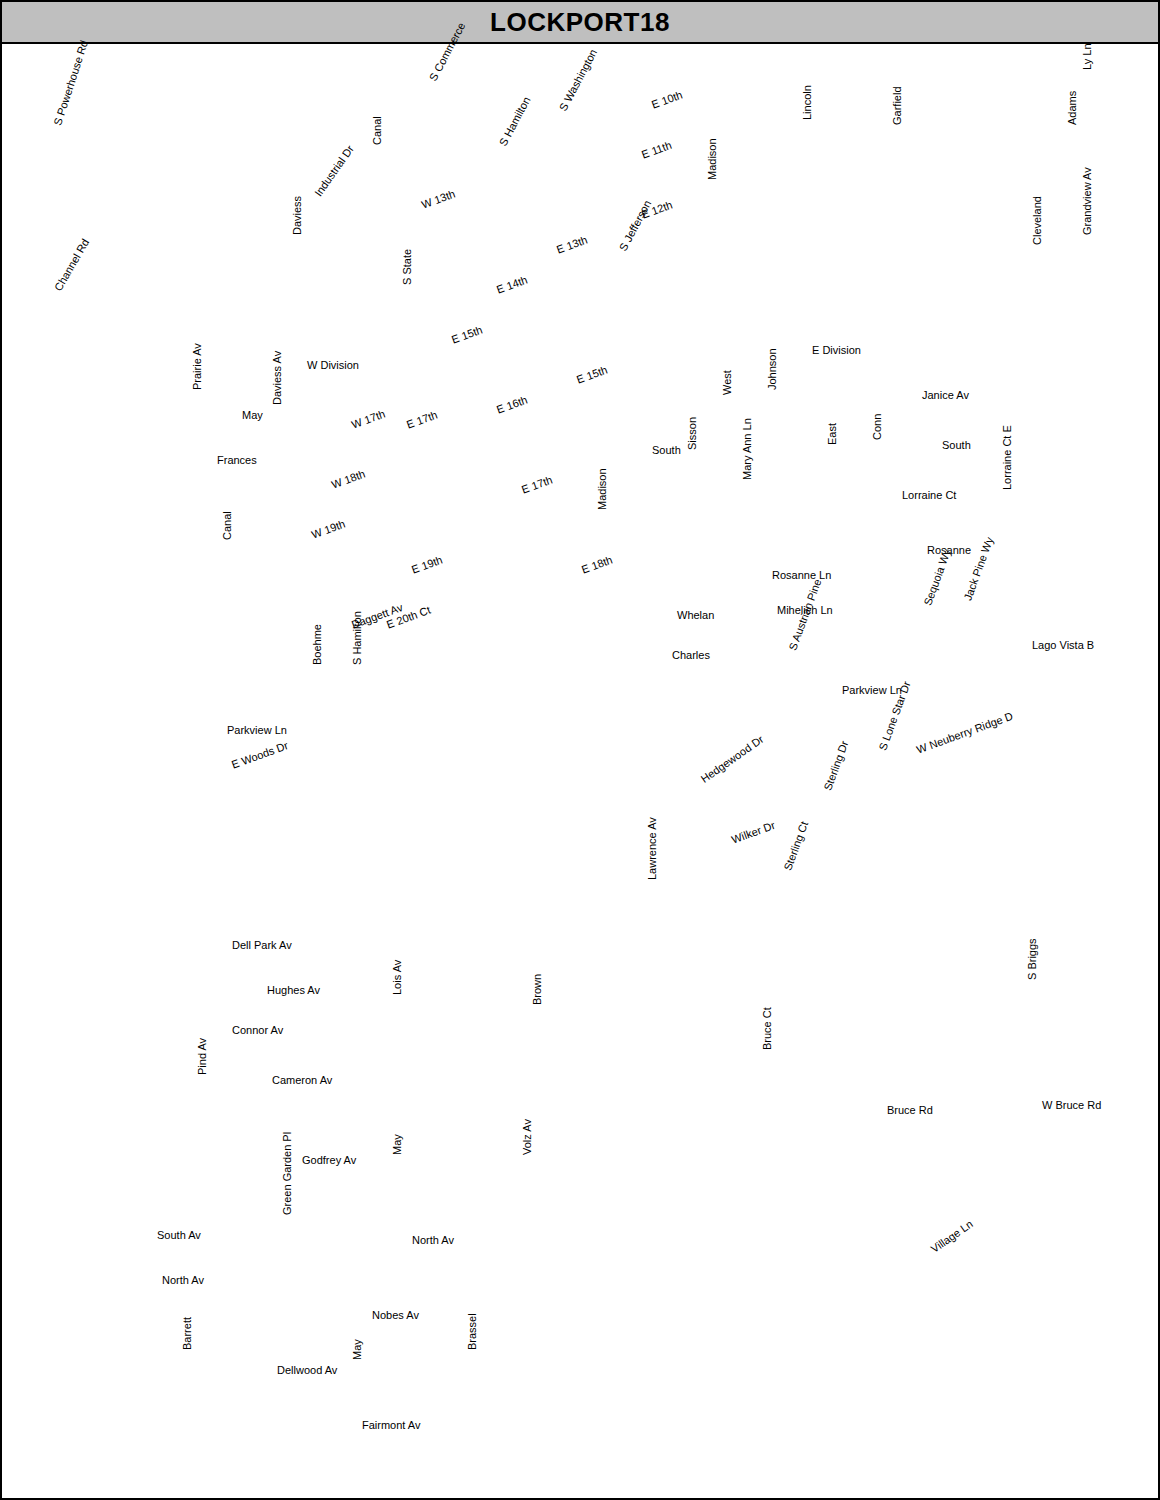LOCKPORT18
Ly Ln S Commerce S Washington E 10th Lincoln Garfield Adams S Powerhouse Rd Canal S Hamilton E 11th Madison Industrial Dr Daviess W 13th E 12th Cleveland Grandview Av E 13th S Jefferson S State E 14th E 15th Channel Rd W Division E Division E 15th Prairie Av May Daviess Av Janice Av W 17th E 17th E 16th West Johnson South Frances South Sisson East Conn Lorraine Ct Lorraine Ct E W 18th E 17th Madison Mary Ann Ln Rosanne W 19th Canal E 19th E 18th Rosanne Ln E 20th Ct Daggett Av Whelan Mihelich Ln Sequoia Wy Jack Pine Wy Lago Vista B Boehme S Hamilton Charles S Austrian Pine Parkview Ln Parkview Ln E Woods Dr S Lone Star Dr W Neuberry Ridge D Hedgewood Dr Sterling Dr Wilker Dr Sterling Ct Lawrence Av S Briggs Dell Park Av Hughes Av Lois Av Brown Connor Av Pind Av Cameron Av Bruce Ct Bruce Rd W Bruce Rd May Godfrey Av Volz Av Green Garden Pl Village Ln South Av North Av North Av Nobes Av Barrett Dellwood Av May Brassel Fairmont Av